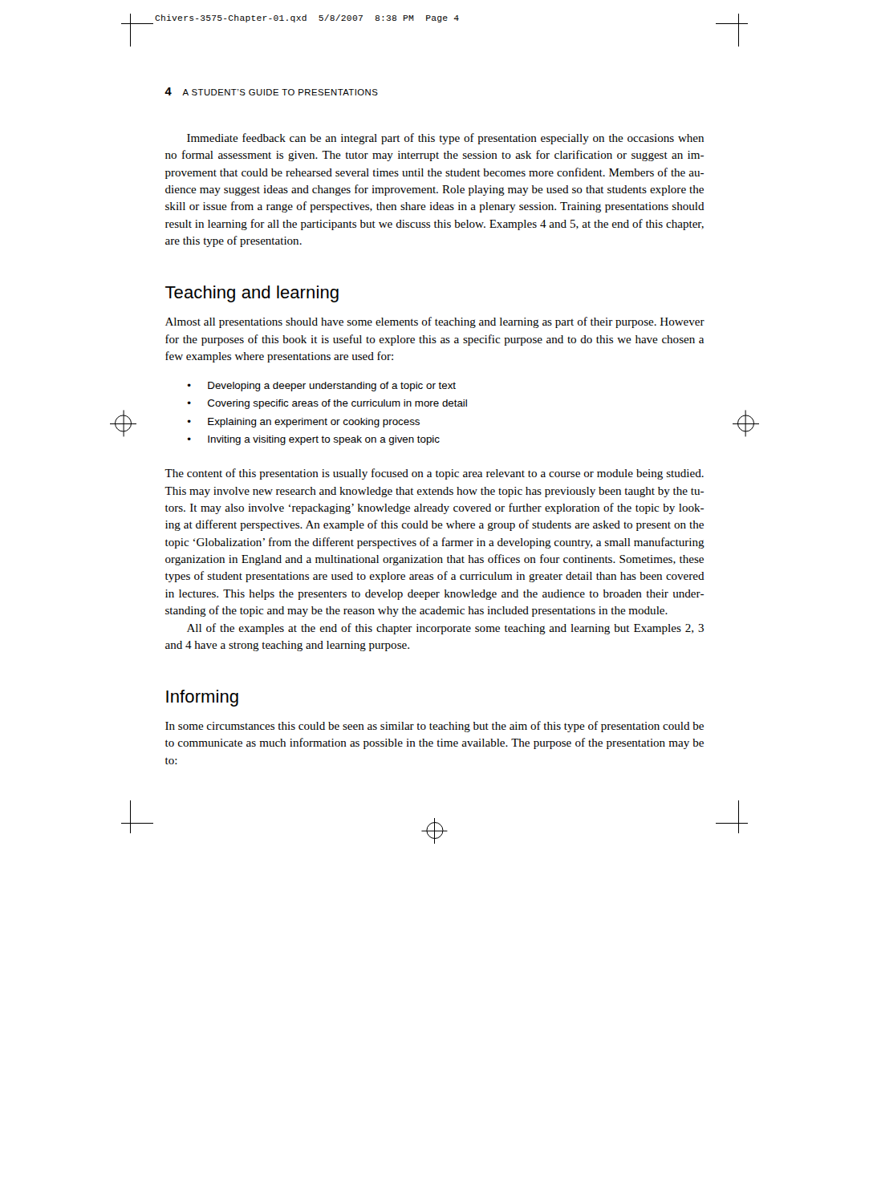Chivers-3575-Chapter-01.qxd 5/8/2007 8:38 PM Page 4
4 A STUDENT’S GUIDE TO PRESENTATIONS
Immediate feedback can be an integral part of this type of presentation especially on the occasions when no formal assessment is given. The tutor may interrupt the session to ask for clarification or suggest an improvement that could be rehearsed several times until the student becomes more confident. Members of the audience may suggest ideas and changes for improvement. Role playing may be used so that students explore the skill or issue from a range of perspectives, then share ideas in a plenary session. Training presentations should result in learning for all the participants but we discuss this below. Examples 4 and 5, at the end of this chapter, are this type of presentation.
Teaching and learning
Almost all presentations should have some elements of teaching and learning as part of their purpose. However for the purposes of this book it is useful to explore this as a specific purpose and to do this we have chosen a few examples where presentations are used for:
Developing a deeper understanding of a topic or text
Covering specific areas of the curriculum in more detail
Explaining an experiment or cooking process
Inviting a visiting expert to speak on a given topic
The content of this presentation is usually focused on a topic area relevant to a course or module being studied. This may involve new research and knowledge that extends how the topic has previously been taught by the tutors. It may also involve ‘repackaging’ knowledge already covered or further exploration of the topic by looking at different perspectives. An example of this could be where a group of students are asked to present on the topic ‘Globalization’ from the different perspectives of a farmer in a developing country, a small manufacturing organization in England and a multinational organization that has offices on four continents. Sometimes, these types of student presentations are used to explore areas of a curriculum in greater detail than has been covered in lectures. This helps the presenters to develop deeper knowledge and the audience to broaden their understanding of the topic and may be the reason why the academic has included presentations in the module.
All of the examples at the end of this chapter incorporate some teaching and learning but Examples 2, 3 and 4 have a strong teaching and learning purpose.
Informing
In some circumstances this could be seen as similar to teaching but the aim of this type of presentation could be to communicate as much information as possible in the time available. The purpose of the presentation may be to: